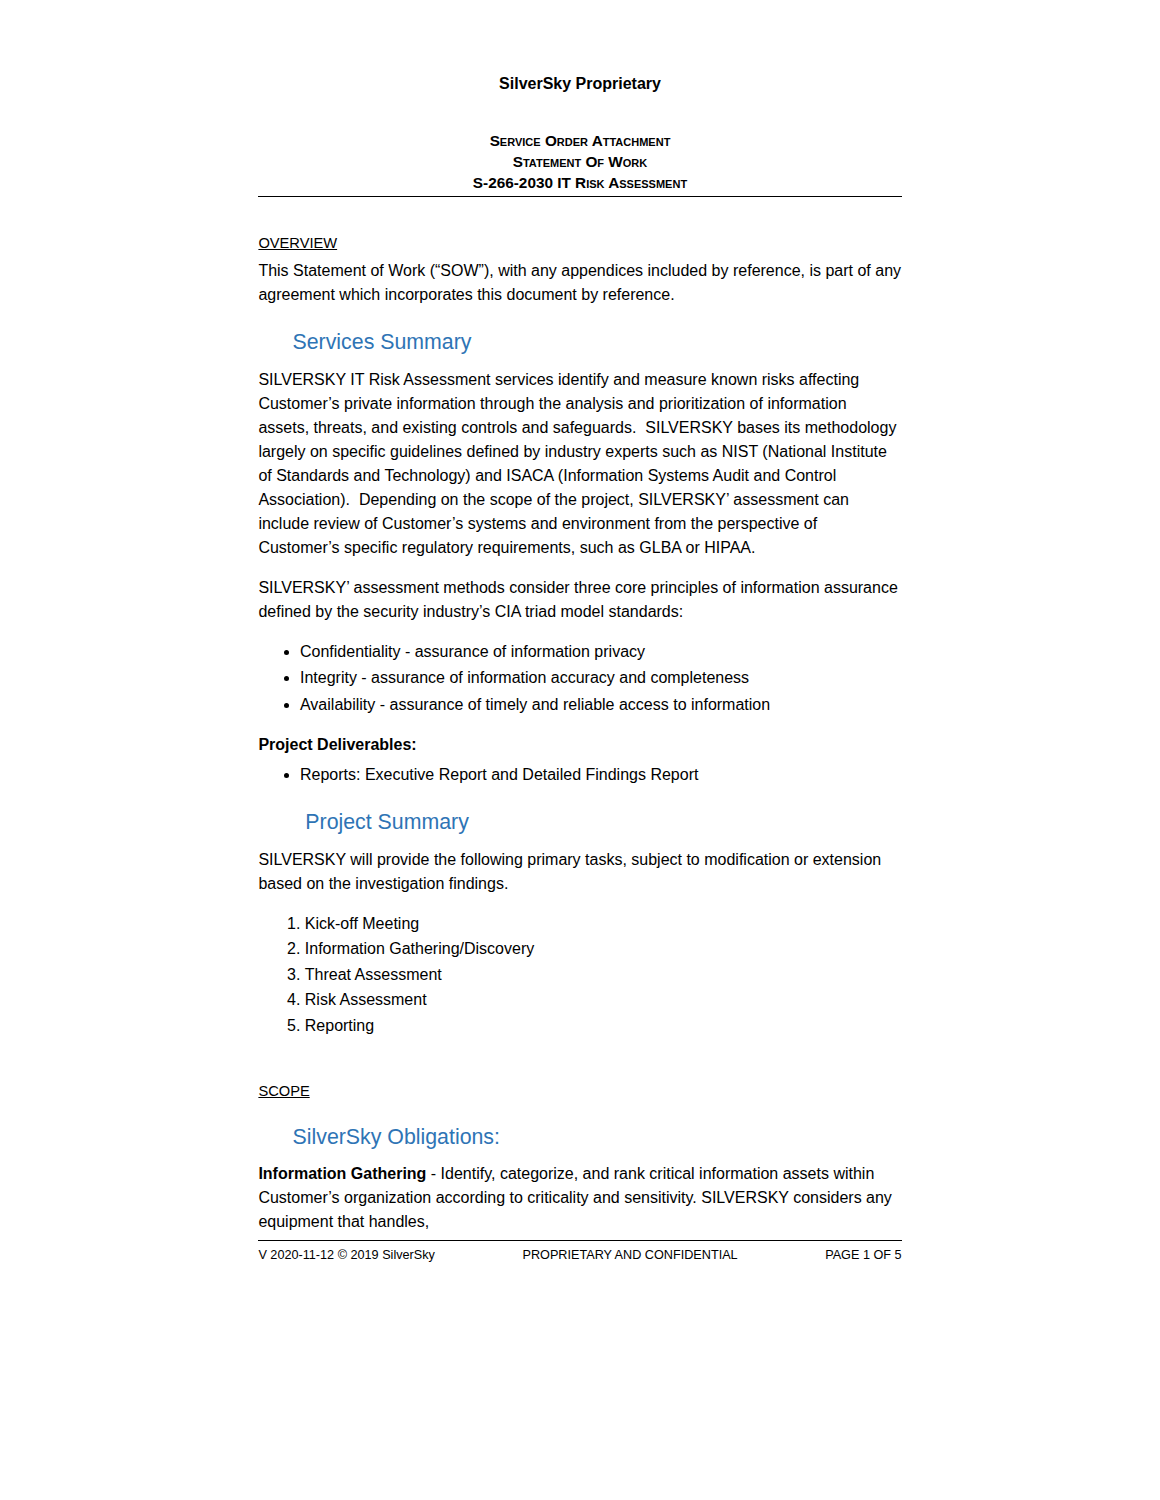SilverSky Proprietary
Service Order Attachment Statement Of Work S-266-2030 IT Risk Assessment
OVERVIEW
This Statement of Work (“SOW”), with any appendices included by reference, is part of any agreement which incorporates this document by reference.
Services Summary
SILVERSKY IT Risk Assessment services identify and measure known risks affecting Customer’s private information through the analysis and prioritization of information assets, threats, and existing controls and safeguards. SILVERSKY bases its methodology largely on specific guidelines defined by industry experts such as NIST (National Institute of Standards and Technology) and ISACA (Information Systems Audit and Control Association). Depending on the scope of the project, SILVERSKY’ assessment can include review of Customer’s systems and environment from the perspective of Customer’s specific regulatory requirements, such as GLBA or HIPAA.
SILVERSKY’ assessment methods consider three core principles of information assurance defined by the security industry’s CIA triad model standards:
Confidentiality - assurance of information privacy
Integrity - assurance of information accuracy and completeness
Availability - assurance of timely and reliable access to information
Project Deliverables:
Reports: Executive Report and Detailed Findings Report
Project Summary
SILVERSKY will provide the following primary tasks, subject to modification or extension based on the investigation findings.
Kick-off Meeting
Information Gathering/Discovery
Threat Assessment
Risk Assessment
Reporting
SCOPE
SilverSky Obligations:
Information Gathering - Identify, categorize, and rank critical information assets within Customer’s organization according to criticality and sensitivity. SILVERSKY considers any equipment that handles,
V 2020-11-12 © 2019 SilverSky PROPRIETARY AND CONFIDENTIAL PAGE 1 OF 5